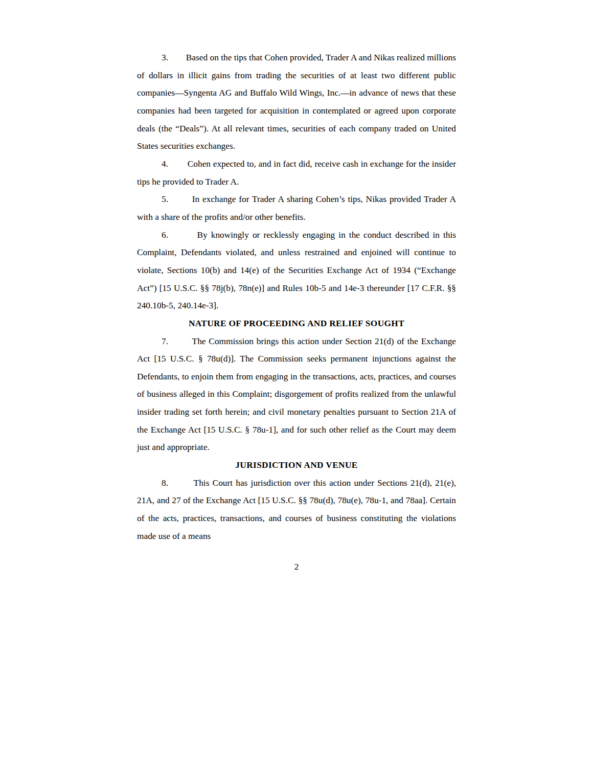3. Based on the tips that Cohen provided, Trader A and Nikas realized millions of dollars in illicit gains from trading the securities of at least two different public companies—Syngenta AG and Buffalo Wild Wings, Inc.—in advance of news that these companies had been targeted for acquisition in contemplated or agreed upon corporate deals (the “Deals”). At all relevant times, securities of each company traded on United States securities exchanges.
4. Cohen expected to, and in fact did, receive cash in exchange for the insider tips he provided to Trader A.
5. In exchange for Trader A sharing Cohen’s tips, Nikas provided Trader A with a share of the profits and/or other benefits.
6. By knowingly or recklessly engaging in the conduct described in this Complaint, Defendants violated, and unless restrained and enjoined will continue to violate, Sections 10(b) and 14(e) of the Securities Exchange Act of 1934 (“Exchange Act”) [15 U.S.C. §§ 78j(b), 78n(e)] and Rules 10b-5 and 14e-3 thereunder [17 C.F.R. §§ 240.10b-5, 240.14e-3].
NATURE OF PROCEEDING AND RELIEF SOUGHT
7. The Commission brings this action under Section 21(d) of the Exchange Act [15 U.S.C. § 78u(d)]. The Commission seeks permanent injunctions against the Defendants, to enjoin them from engaging in the transactions, acts, practices, and courses of business alleged in this Complaint; disgorgement of profits realized from the unlawful insider trading set forth herein; and civil monetary penalties pursuant to Section 21A of the Exchange Act [15 U.S.C. § 78u-1], and for such other relief as the Court may deem just and appropriate.
JURISDICTION AND VENUE
8. This Court has jurisdiction over this action under Sections 21(d), 21(e), 21A, and 27 of the Exchange Act [15 U.S.C. §§ 78u(d), 78u(e), 78u-1, and 78aa]. Certain of the acts, practices, transactions, and courses of business constituting the violations made use of a means
2